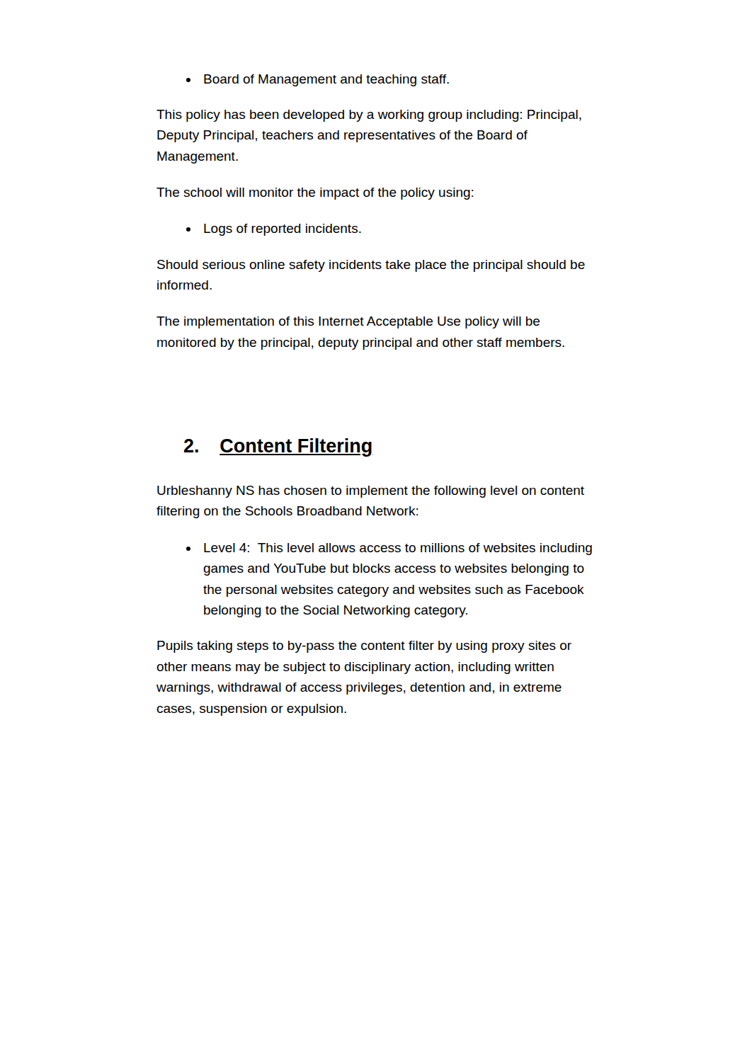Board of Management and teaching staff.
This policy has been developed by a working group including: Principal, Deputy Principal, teachers and representatives of the Board of Management.
The school will monitor the impact of the policy using:
Logs of reported incidents.
Should serious online safety incidents take place the principal should be informed.
The implementation of this Internet Acceptable Use policy will be monitored by the principal, deputy principal and other staff members.
2. Content Filtering
Urbleshanny NS has chosen to implement the following level on content filtering on the Schools Broadband Network:
Level 4: This level allows access to millions of websites including games and YouTube but blocks access to websites belonging to the personal websites category and websites such as Facebook belonging to the Social Networking category.
Pupils taking steps to by-pass the content filter by using proxy sites or other means may be subject to disciplinary action, including written warnings, withdrawal of access privileges, detention and, in extreme cases, suspension or expulsion.